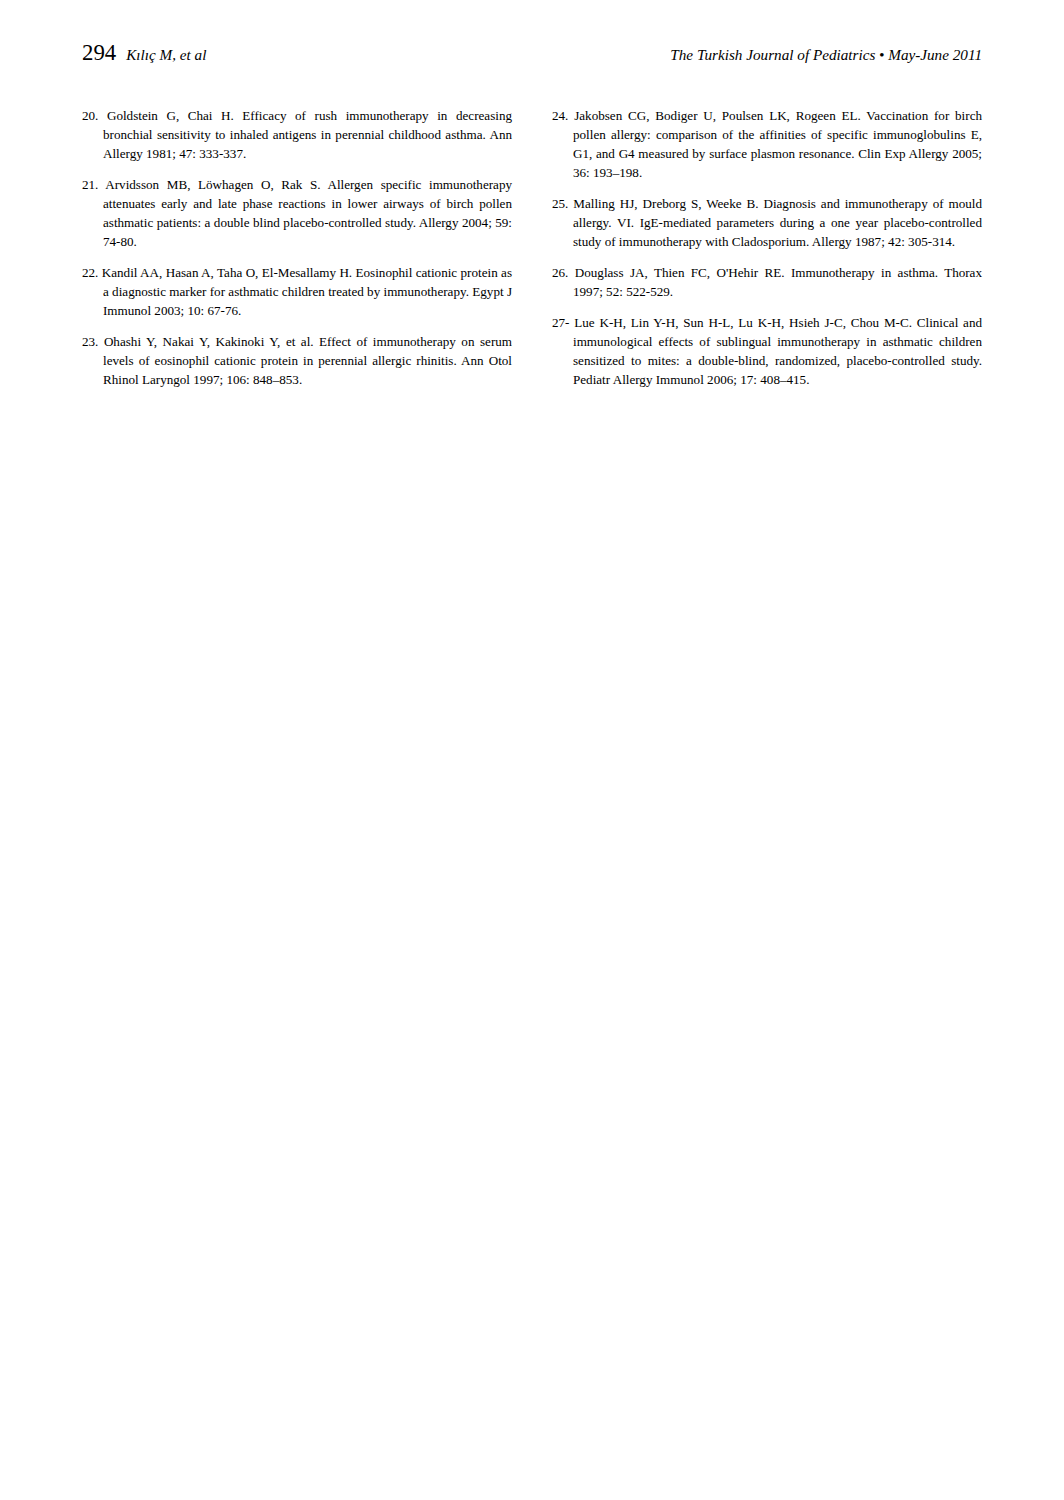294 Kılıç M, et al
The Turkish Journal of Pediatrics • May-June 2011
20. Goldstein G, Chai H. Efficacy of rush immunotherapy in decreasing bronchial sensitivity to inhaled antigens in perennial childhood asthma. Ann Allergy 1981; 47: 333-337.
21. Arvidsson MB, Löwhagen O, Rak S. Allergen specific immunotherapy attenuates early and late phase reactions in lower airways of birch pollen asthmatic patients: a double blind placebo-controlled study. Allergy 2004; 59: 74-80.
22. Kandil AA, Hasan A, Taha O, El-Mesallamy H. Eosinophil cationic protein as a diagnostic marker for asthmatic children treated by immunotherapy. Egypt J Immunol 2003; 10: 67-76.
23. Ohashi Y, Nakai Y, Kakinoki Y, et al. Effect of immunotherapy on serum levels of eosinophil cationic protein in perennial allergic rhinitis. Ann Otol Rhinol Laryngol 1997; 106: 848–853.
24. Jakobsen CG, Bodiger U, Poulsen LK, Rogeen EL. Vaccination for birch pollen allergy: comparison of the affinities of specific immunoglobulins E, G1, and G4 measured by surface plasmon resonance. Clin Exp Allergy 2005; 36: 193–198.
25. Malling HJ, Dreborg S, Weeke B. Diagnosis and immunotherapy of mould allergy. VI. IgE-mediated parameters during a one year placebo-controlled study of immunotherapy with Cladosporium. Allergy 1987; 42: 305-314.
26. Douglass JA, Thien FC, O'Hehir RE. Immunotherapy in asthma. Thorax 1997; 52: 522-529.
27- Lue K-H, Lin Y-H, Sun H-L, Lu K-H, Hsieh J-C, Chou M-C. Clinical and immunological effects of sublingual immunotherapy in asthmatic children sensitized to mites: a double-blind, randomized, placebo-controlled study. Pediatr Allergy Immunol 2006; 17: 408–415.